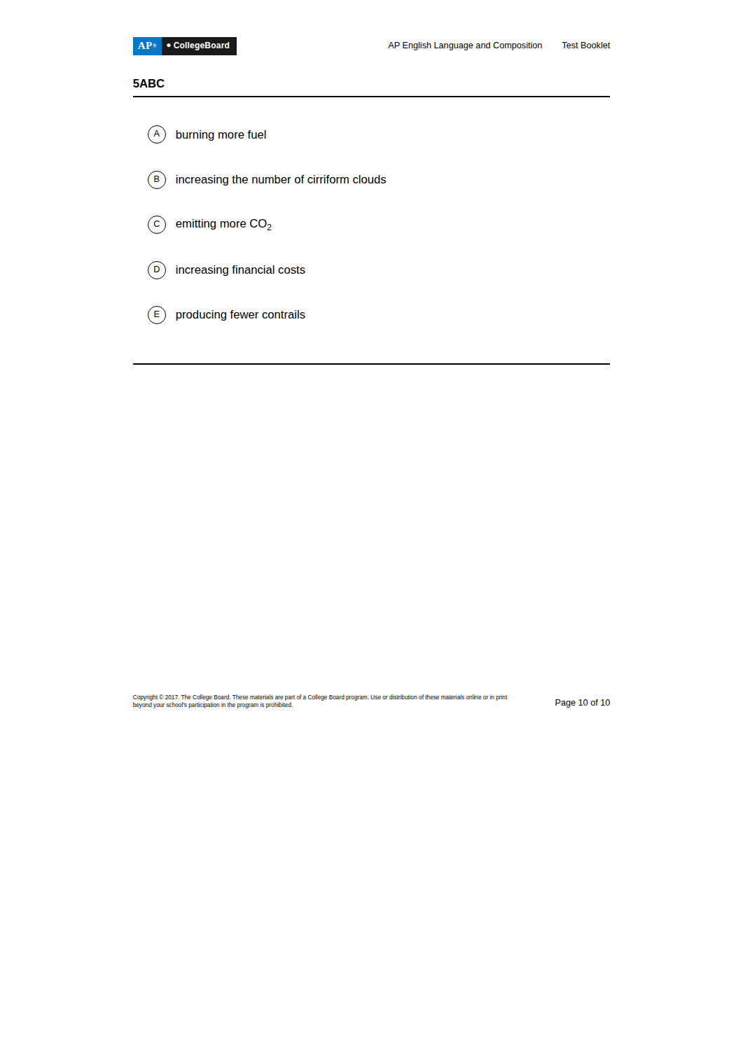AP®
●CollegeBoard
AP English Language and Composition Test Booklet
5ABC
A burning more fuel
B increasing the number of cirriform clouds
C emitting more CO2
D increasing financial costs
E producing fewer contrails
Copyright © 2017. The College Board. These materials are part of a College Board program. Use or distribution of these materials online or in print beyond your school's participation in the program is prohibited.
Page 10 of 10